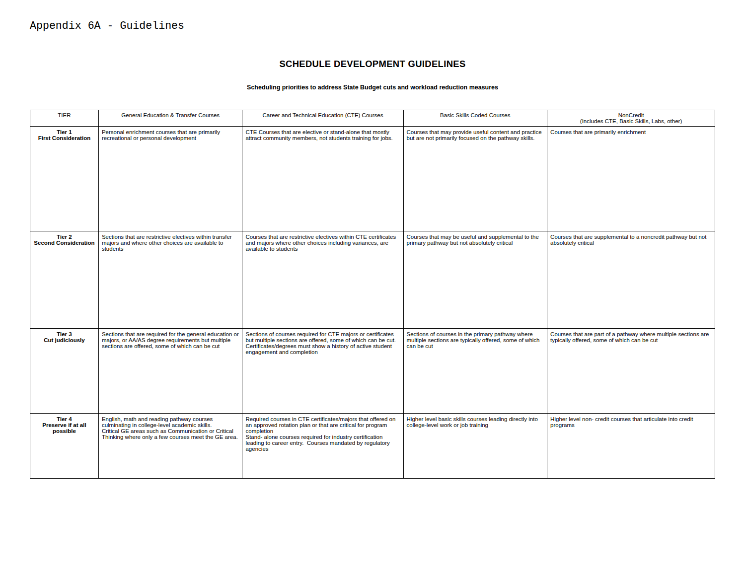Appendix 6A - Guidelines
SCHEDULE DEVELOPMENT GUIDELINES
Scheduling priorities to address State Budget cuts and workload reduction measures
| TIER | General Education & Transfer Courses | Career and Technical Education (CTE) Courses | Basic Skills Coded Courses | NonCredit (Includes CTE, Basic Skills, Labs, other) |
| --- | --- | --- | --- | --- |
| Tier 1 First Consideration | Personal enrichment courses that are primarily recreational or personal development | CTE Courses that are elective or stand-alone that mostly attract community members, not students training for jobs. | Courses that may provide useful content and practice but are not primarily focused on the pathway skills. | Courses that are primarily enrichment |
| Tier 2 Second Consideration | Sections that are restrictive electives within transfer majors and where other choices are available to students | Courses that are restrictive electives within CTE certificates and majors where other choices including variances, are available to students | Courses that may be useful and supplemental to the primary pathway but not absolutely critical | Courses that are supplemental to a noncredit pathway but not absolutely critical |
| Tier 3 Cut judiciously | Sections that are required for the general education or majors, or AA/AS degree requirements but multiple sections are offered, some of which can be cut | Sections of courses required for CTE majors or certificates but multiple sections are offered, some of which can be cut. Certificates/degrees must show a history of active student engagement and completion | Sections of courses in the primary pathway where multiple sections are typically offered, some of which can be cut | Courses that are part of a pathway where multiple sections are typically offered, some of which can be cut |
| Tier 4 Preserve if at all possible | English, math and reading pathway courses culminating in college-level academic skills. Critical GE areas such as Communication or Critical Thinking where only a few courses meet the GE area. | Required courses in CTE certificates/majors that offered on an approved rotation plan or that are critical for program completion Stand- alone courses required for industry certification leading to career entry. Courses mandated by regulatory agencies | Higher level basic skills courses leading directly into college-level work or job training | Higher level non- credit courses that articulate into credit programs |